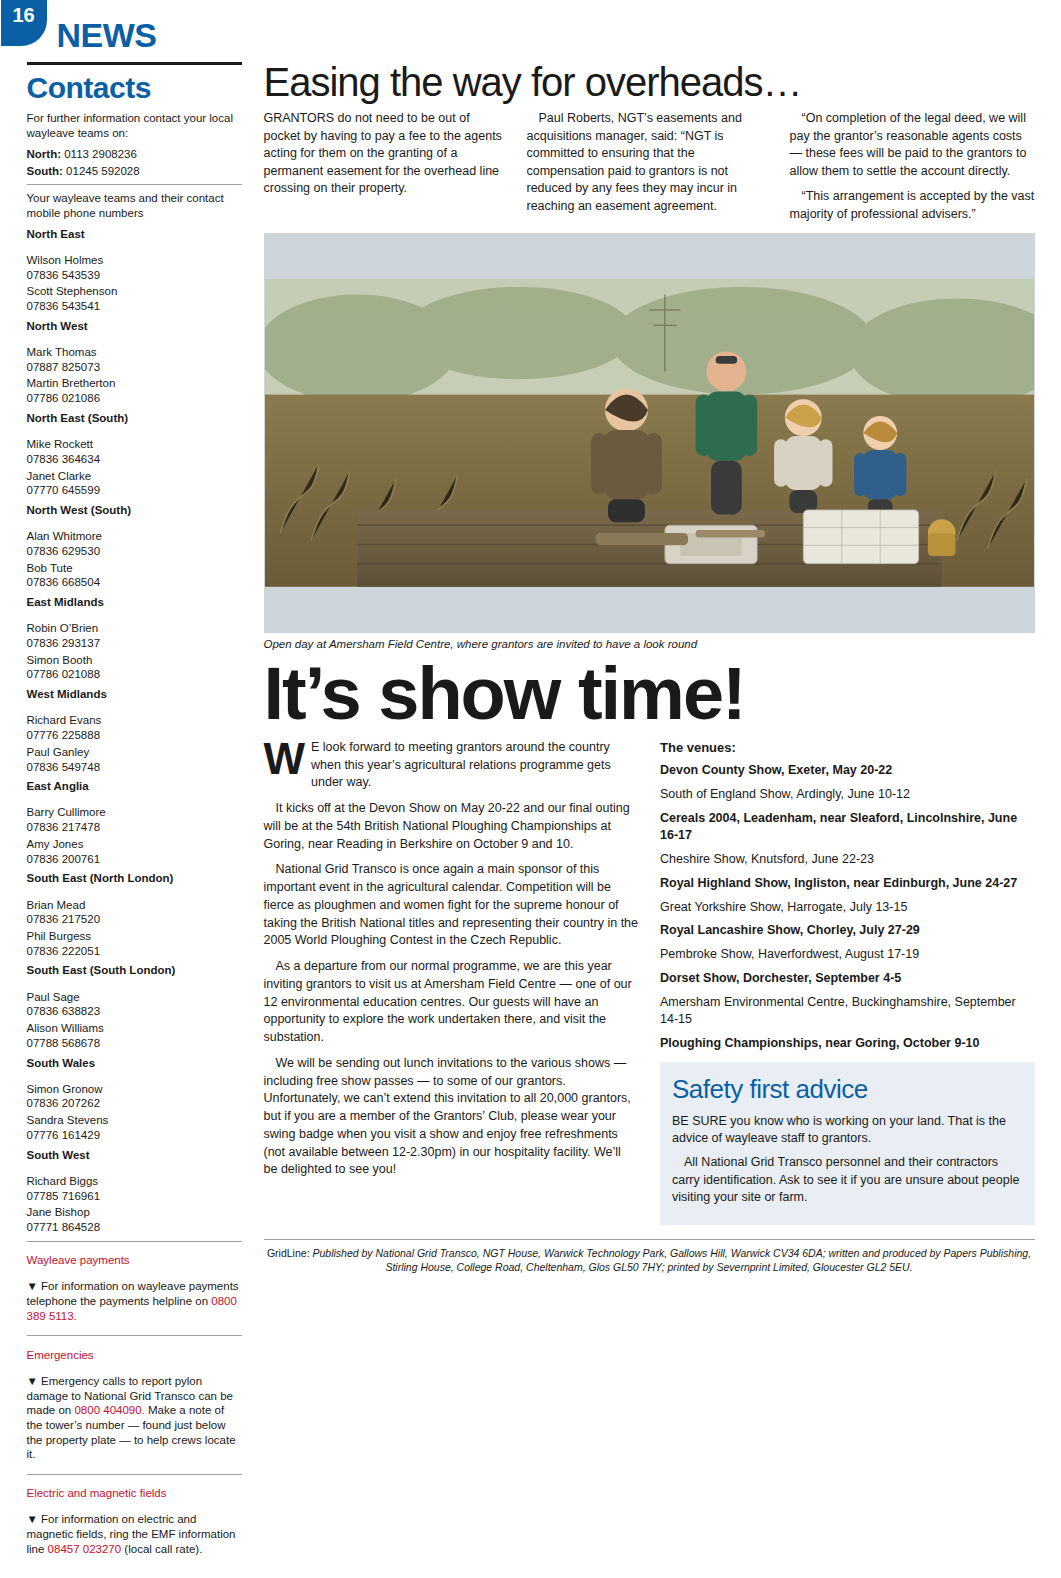16
NEWS
Contacts
For further information contact your local wayleave teams on:
North: 0113 2908236
South: 01245 592028
Your wayleave teams and their contact mobile phone numbers
North East
Wilson Holmes
07836 543539
Scott Stephenson
07836 543541
North West
Mark Thomas
07887 825073
Martin Bretherton
07786 021086
North East (South)
Mike Rockett
07836 364634
Janet Clarke
07770 645599
North West (South)
Alan Whitmore
07836 629530
Bob Tute
07836 668504
East Midlands
Robin O’Brien
07836 293137
Simon Booth
07786 021088
West Midlands
Richard Evans
07776 225888
Paul Ganley
07836 549748
East Anglia
Barry Cullimore
07836 217478
Amy Jones
07836 200761
South East (North London)
Brian Mead
07836 217520
Phil Burgess
07836 222051
South East (South London)
Paul Sage
07836 638823
Alison Williams
07788 568678
South Wales
Simon Gronow
07836 207262
Sandra Stevens
07776 161429
South West
Richard Biggs
07785 716961
Jane Bishop
07771 864528
Wayleave payments
▼ For information on wayleave payments telephone the payments helpline on 0800 389 5113.
Emergencies
▼ Emergency calls to report pylon damage to National Grid Transco can be made on 0800 404090. Make a note of the tower’s number — found just below the property plate — to help crews locate it.
Electric and magnetic fields
▼ For information on electric and magnetic fields, ring the EMF information line 08457 023270 (local call rate).
Easing the way for overheads…
GRANTORS do not need to be out of pocket by having to pay a fee to the agents acting for them on the granting of a permanent easement for the overhead line crossing on their property.
Paul Roberts, NGT’s easements and acquisitions manager, said: “NGT is committed to ensuring that the compensation paid to grantors is not reduced by any fees they may incur in reaching an easement agreement.
“On completion of the legal deed, we will pay the grantor’s reasonable agents costs — these fees will be paid to the grantors to allow them to settle the account directly.
“This arrangement is accepted by the vast majority of professional advisers.”
Open day at Amersham Field Centre, where grantors are invited to have a look round
It’s show time!
WE look forward to meeting grantors around the country when this year’s agricultural relations programme gets under way.
It kicks off at the Devon Show on May 20-22 and our final outing will be at the 54th British National Ploughing Championships at Goring, near Reading in Berkshire on October 9 and 10.
National Grid Transco is once again a main sponsor of this important event in the agricultural calendar. Competition will be fierce as ploughmen and women fight for the supreme honour of taking the British National titles and representing their country in the 2005 World Ploughing Contest in the Czech Republic.
As a departure from our normal programme, we are this year inviting grantors to visit us at Amersham Field Centre — one of our 12 environmental education centres. Our guests will have an opportunity to explore the work undertaken there, and visit the substation.
We will be sending out lunch invitations to the various shows — including free show passes — to some of our grantors. Unfortunately, we can’t extend this invitation to all 20,000 grantors, but if you are a member of the Grantors’ Club, please wear your swing badge when you visit a show and enjoy free refreshments (not available between 12-2.30pm) in our hospitality facility. We’ll be delighted to see you!
The venues:
Devon County Show, Exeter, May 20-22
South of England Show, Ardingly, June 10-12
Cereals 2004, Leadenham, near Sleaford, Lincolnshire, June 16-17
Cheshire Show, Knutsford, June 22-23
Royal Highland Show, Ingliston, near Edinburgh, June 24-27
Great Yorkshire Show, Harrogate, July 13-15
Royal Lancashire Show, Chorley, July 27-29
Pembroke Show, Haverfordwest, August 17-19
Dorset Show, Dorchester, September 4-5
Amersham Environmental Centre, Buckinghamshire, September 14-15
Ploughing Championships, near Goring, October 9-10
Safety first advice
BE SURE you know who is working on your land. That is the advice of wayleave staff to grantors.
All National Grid Transco personnel and their contractors carry identification. Ask to see it if you are unsure about people visiting your site or farm.
GridLine: Published by National Grid Transco, NGT House, Warwick Technology Park, Gallows Hill, Warwick CV34 6DA; written and produced by Papers Publishing, Stirling House, College Road, Cheltenham, Glos GL50 7HY; printed by Severnprint Limited, Gloucester GL2 5EU.